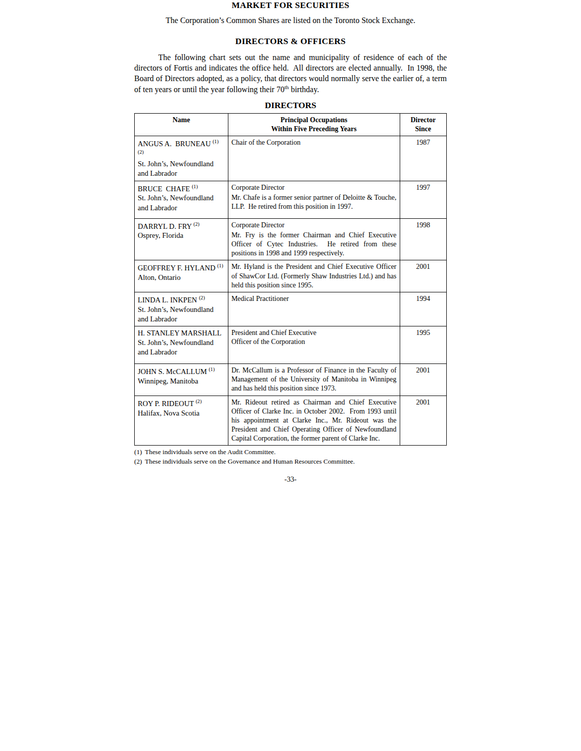MARKET FOR SECURITIES
The Corporation’s Common Shares are listed on the Toronto Stock Exchange.
DIRECTORS & OFFICERS
The following chart sets out the name and municipality of residence of each of the directors of Fortis and indicates the office held. All directors are elected annually. In 1998, the Board of Directors adopted, as a policy, that directors would normally serve the earlier of, a term of ten years or until the year following their 70th birthday.
DIRECTORS
| Name | Principal Occupations Within Five Preceding Years | Director Since |
| --- | --- | --- |
| ANGUS A. BRUNEAU (1) (2) St. John’s, Newfoundland and Labrador | Chair of the Corporation | 1987 |
| BRUCE CHAFE (1) St. John’s, Newfoundland and Labrador | Corporate Director Mr. Chafe is a former senior partner of Deloitte & Touche, LLP. He retired from this position in 1997. | 1997 |
| DARRYL D. FRY (2) Osprey, Florida | Corporate Director Mr. Fry is the former Chairman and Chief Executive Officer of Cytec Industries. He retired from these positions in 1998 and 1999 respectively. | 1998 |
| GEOFFREY F. HYLAND (1) Alton, Ontario | Mr. Hyland is the President and Chief Executive Officer of ShawCor Ltd. (Formerly Shaw Industries Ltd.) and has held this position since 1995. | 2001 |
| LINDA L. INKPEN (2) St. John’s, Newfoundland and Labrador | Medical Practitioner | 1994 |
| H. STANLEY MARSHALL St. John’s, Newfoundland and Labrador | President and Chief Executive Officer of the Corporation | 1995 |
| JOHN S. McCALLUM (1) Winnipeg, Manitoba | Dr. McCallum is a Professor of Finance in the Faculty of Management of the University of Manitoba in Winnipeg and has held this position since 1973. | 2001 |
| ROY P. RIDEOUT (2) Halifax, Nova Scotia | Mr. Rideout retired as Chairman and Chief Executive Officer of Clarke Inc. in October 2002. From 1993 until his appointment at Clarke Inc., Mr. Rideout was the President and Chief Operating Officer of Newfoundland Capital Corporation, the former parent of Clarke Inc. | 2001 |
(1) These individuals serve on the Audit Committee.
(2) These individuals serve on the Governance and Human Resources Committee.
-33-